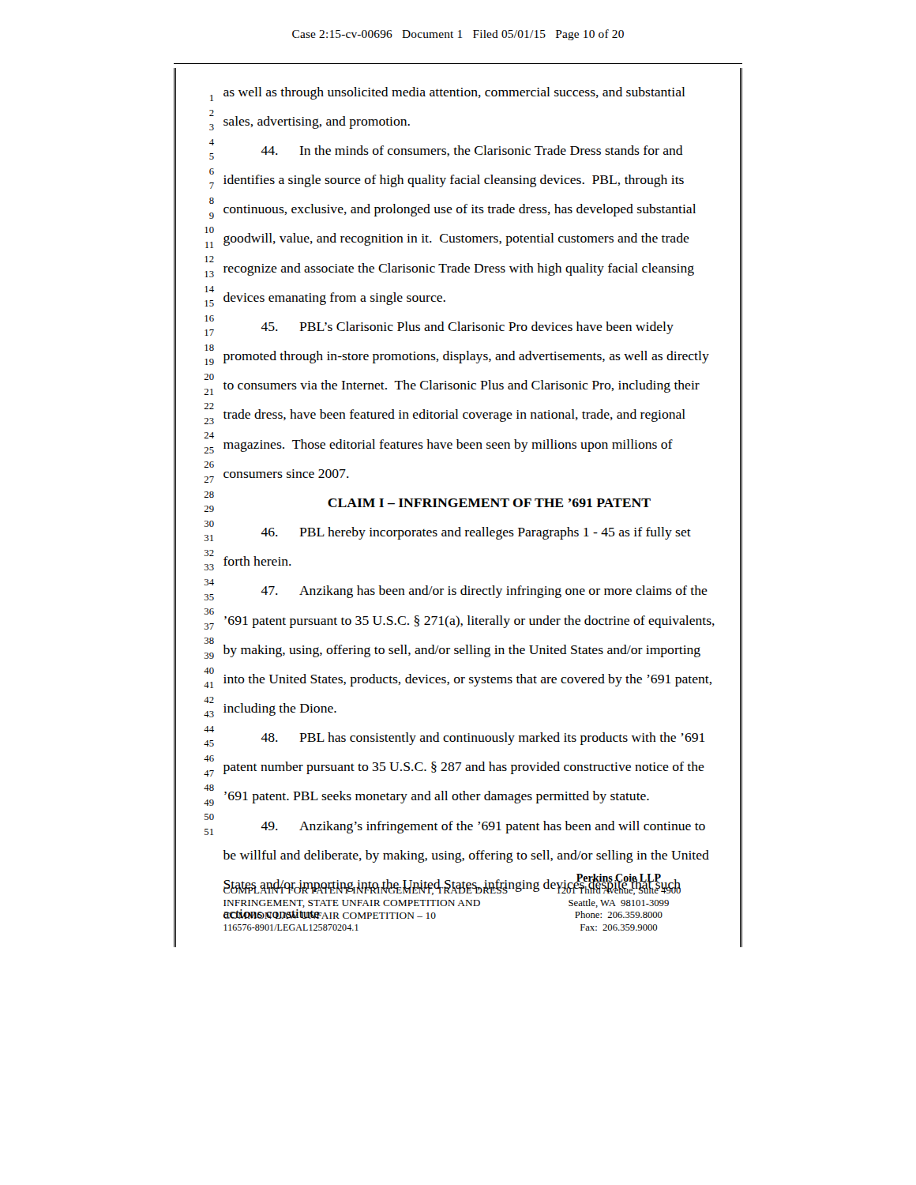Case 2:15-cv-00696 Document 1 Filed 05/01/15 Page 10 of 20
1
2
3
4
5
6
7
8
9
10
11
12
13
14
15
16
17
18
19
20
21
22
23
24
25
26
27
28
29
30
31
32
33
34
35
36
37
38
39
40
41
42
43
44
45
46
47
48
49
50
51
as well as through unsolicited media attention, commercial success, and substantial sales, advertising, and promotion.
44. In the minds of consumers, the Clarisonic Trade Dress stands for and identifies a single source of high quality facial cleansing devices. PBL, through its continuous, exclusive, and prolonged use of its trade dress, has developed substantial goodwill, value, and recognition in it. Customers, potential customers and the trade recognize and associate the Clarisonic Trade Dress with high quality facial cleansing devices emanating from a single source.
45. PBL’s Clarisonic Plus and Clarisonic Pro devices have been widely promoted through in-store promotions, displays, and advertisements, as well as directly to consumers via the Internet. The Clarisonic Plus and Clarisonic Pro, including their trade dress, have been featured in editorial coverage in national, trade, and regional magazines. Those editorial features have been seen by millions upon millions of consumers since 2007.
CLAIM I – INFRINGEMENT OF THE ’691 PATENT
46. PBL hereby incorporates and realleges Paragraphs 1 - 45 as if fully set forth herein.
47. Anzikang has been and/or is directly infringing one or more claims of the ’691 patent pursuant to 35 U.S.C. § 271(a), literally or under the doctrine of equivalents, by making, using, offering to sell, and/or selling in the United States and/or importing into the United States, products, devices, or systems that are covered by the ’691 patent, including the Dione.
48. PBL has consistently and continuously marked its products with the ’691 patent number pursuant to 35 U.S.C. § 287 and has provided constructive notice of the ’691 patent. PBL seeks monetary and all other damages permitted by statute.
49. Anzikang’s infringement of the ’691 patent has been and will continue to be willful and deliberate, by making, using, offering to sell, and/or selling in the United States and/or importing into the United States, infringing devices despite that such actions constitute
COMPLAINT FOR PATENT INFRINGEMENT, TRADE DRESS
INFRINGEMENT, STATE UNFAIR COMPETITION AND
COMMON LAW UNFAIR COMPETITION – 10
116576-8901/LEGAL125870204.1
Perkins Coie LLP
1201 Third Avenue, Suite 4900
Seattle, WA 98101-3099
Phone: 206.359.8000
Fax: 206.359.9000